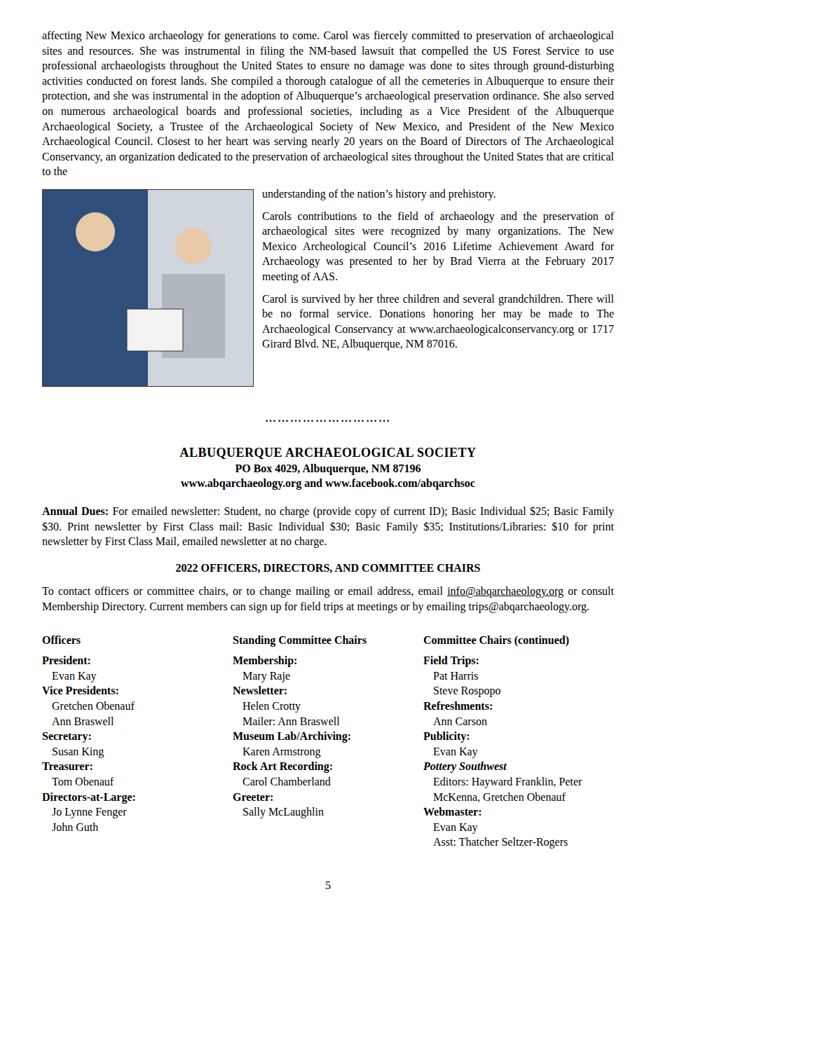affecting New Mexico archaeology for generations to come. Carol was fiercely committed to preservation of archaeological sites and resources. She was instrumental in filing the NM-based lawsuit that compelled the US Forest Service to use professional archaeologists throughout the United States to ensure no damage was done to sites through ground-disturbing activities conducted on forest lands. She compiled a thorough catalogue of all the cemeteries in Albuquerque to ensure their protection, and she was instrumental in the adoption of Albuquerque’s archaeological preservation ordinance. She also served on numerous archaeological boards and professional societies, including as a Vice President of the Albuquerque Archaeological Society, a Trustee of the Archaeological Society of New Mexico, and President of the New Mexico Archaeological Council. Closest to her heart was serving nearly 20 years on the Board of Directors of The Archaeological Conservancy, an organization dedicated to the preservation of archaeological sites throughout the United States that are critical to the
understanding of the nation’s history and prehistory.
Carols contributions to the field of archaeology and the preservation of archaeological sites were recognized by many organizations. The New Mexico Archeological Council’s 2016 Lifetime Achievement Award for Archaeology was presented to her by Brad Vierra at the February 2017 meeting of AAS.
Carol is survived by her three children and several grandchildren. There will be no formal service. Donations honoring her may be made to The Archaeological Conservancy at www.archaeologicalconservancy.org or 1717 Girard Blvd. NE, Albuquerque, NM 87016.
…………………………
ALBUQUERQUE ARCHAEOLOGICAL SOCIETY
PO Box 4029, Albuquerque, NM 87196
www.abqarchaeology.org and www.facebook.com/abqarchsoc
Annual Dues: For emailed newsletter: Student, no charge (provide copy of current ID); Basic Individual $25; Basic Family $30. Print newsletter by First Class mail: Basic Individual $30; Basic Family $35; Institutions/Libraries: $10 for print newsletter by First Class Mail, emailed newsletter at no charge.
2022 OFFICERS, DIRECTORS, AND COMMITTEE CHAIRS
To contact officers or committee chairs, or to change mailing or email address, email info@abqarchaeology.org or consult Membership Directory. Current members can sign up for field trips at meetings or by emailing trips@abqarchaeology.org.
| Officers President: Evan Kay Vice Presidents: Gretchen Obenauf Ann Braswell Secretary: Susan King Treasurer: Tom Obenauf Directors-at-Large: Jo Lynne Fenger John Guth | Standing Committee Chairs Membership: Mary Raje Newsletter: Helen Crotty Mailer: Ann Braswell Museum Lab/Archiving: Karen Armstrong Rock Art Recording: Carol Chamberland Greeter: Sally McLaughlin | Committee Chairs (continued) Field Trips: Pat Harris Steve Rospopo Refreshments: Ann Carson Publicity: Evan Kay Pottery Southwest Editors: Hayward Franklin, Peter McKenna, Gretchen Obenauf Webmaster: Evan Kay Asst: Thatcher Seltzer-Rogers |
5